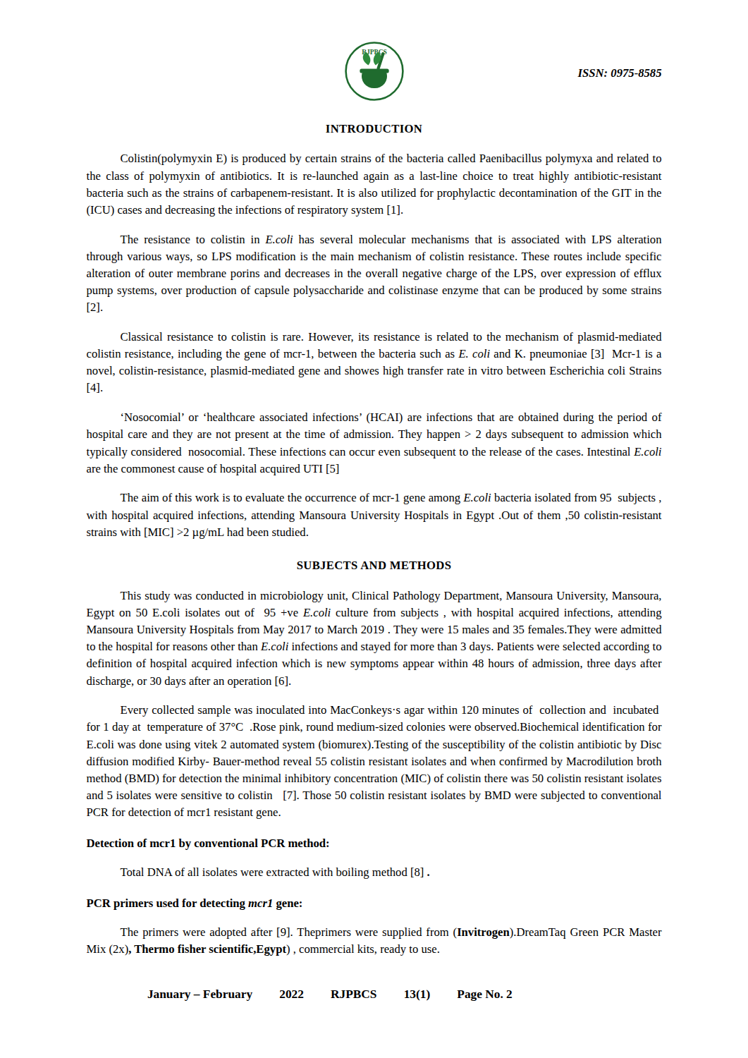RJPBCS
ISSN: 0975-8585
INTRODUCTION
Colistin(polymyxin E) is produced by certain strains of the bacteria called Paenibacillus polymyxa and related to the class of polymyxin of antibiotics. It is re-launched again as a last-line choice to treat highly antibiotic-resistant bacteria such as the strains of carbapenem-resistant. It is also utilized for prophylactic decontamination of the GIT in the (ICU) cases and decreasing the infections of respiratory system [1].
The resistance to colistin in E.coli has several molecular mechanisms that is associated with LPS alteration through various ways, so LPS modification is the main mechanism of colistin resistance. These routes include specific alteration of outer membrane porins and decreases in the overall negative charge of the LPS, over expression of efflux pump systems, over production of capsule polysaccharide and colistinase enzyme that can be produced by some strains [2].
Classical resistance to colistin is rare. However, its resistance is related to the mechanism of plasmid-mediated colistin resistance, including the gene of mcr-1, between the bacteria such as E. coli and K. pneumoniae [3] Mcr-1 is a novel, colistin-resistance, plasmid-mediated gene and showes high transfer rate in vitro between Escherichia coli Strains [4].
‘Nosocomial’ or ‘healthcare associated infections’ (HCAI) are infections that are obtained during the period of hospital care and they are not present at the time of admission. They happen > 2 days subsequent to admission which typically considered nosocomial. These infections can occur even subsequent to the release of the cases. Intestinal E.coli are the commonest cause of hospital acquired UTI [5]
The aim of this work is to evaluate the occurrence of mcr-1 gene among E.coli bacteria isolated from 95 subjects , with hospital acquired infections, attending Mansoura University Hospitals in Egypt .Out of them ,50 colistin-resistant strains with [MIC] >2 µg/mL had been studied.
SUBJECTS AND METHODS
This study was conducted in microbiology unit, Clinical Pathology Department, Mansoura University, Mansoura, Egypt on 50 E.coli isolates out of 95 +ve E.coli culture from subjects , with hospital acquired infections, attending Mansoura University Hospitals from May 2017 to March 2019 . They were 15 males and 35 females.They were admitted to the hospital for reasons other than E.coli infections and stayed for more than 3 days. Patients were selected according to definition of hospital acquired infection which is new symptoms appear within 48 hours of admission, three days after discharge, or 30 days after an operation [6].
Every collected sample was inoculated into MacConkeys·s agar within 120 minutes of collection and incubated for 1 day at temperature of 37°C .Rose pink, round medium-sized colonies were observed.Biochemical identification for E.coli was done using vitek 2 automated system (biomurex).Testing of the susceptibility of the colistin antibiotic by Disc diffusion modified Kirby- Bauer-method reveal 55 colistin resistant isolates and when confirmed by Macrodilution broth method (BMD) for detection the minimal inhibitory concentration (MIC) of colistin there was 50 colistin resistant isolates and 5 isolates were sensitive to colistin [7]. Those 50 colistin resistant isolates by BMD were subjected to conventional PCR for detection of mcr1 resistant gene.
Detection of mcr1 by conventional PCR method:
Total DNA of all isolates were extracted with boiling method [8] .
PCR primers used for detecting mcr1 gene:
The primers were adopted after [9]. Theprimers were supplied from (Invitrogen).DreamTaq Green PCR Master Mix (2x), Thermo fisher scientific,Egypt) , commercial kits, ready to use.
January – February 2022 RJPBCS 13(1) Page No. 2